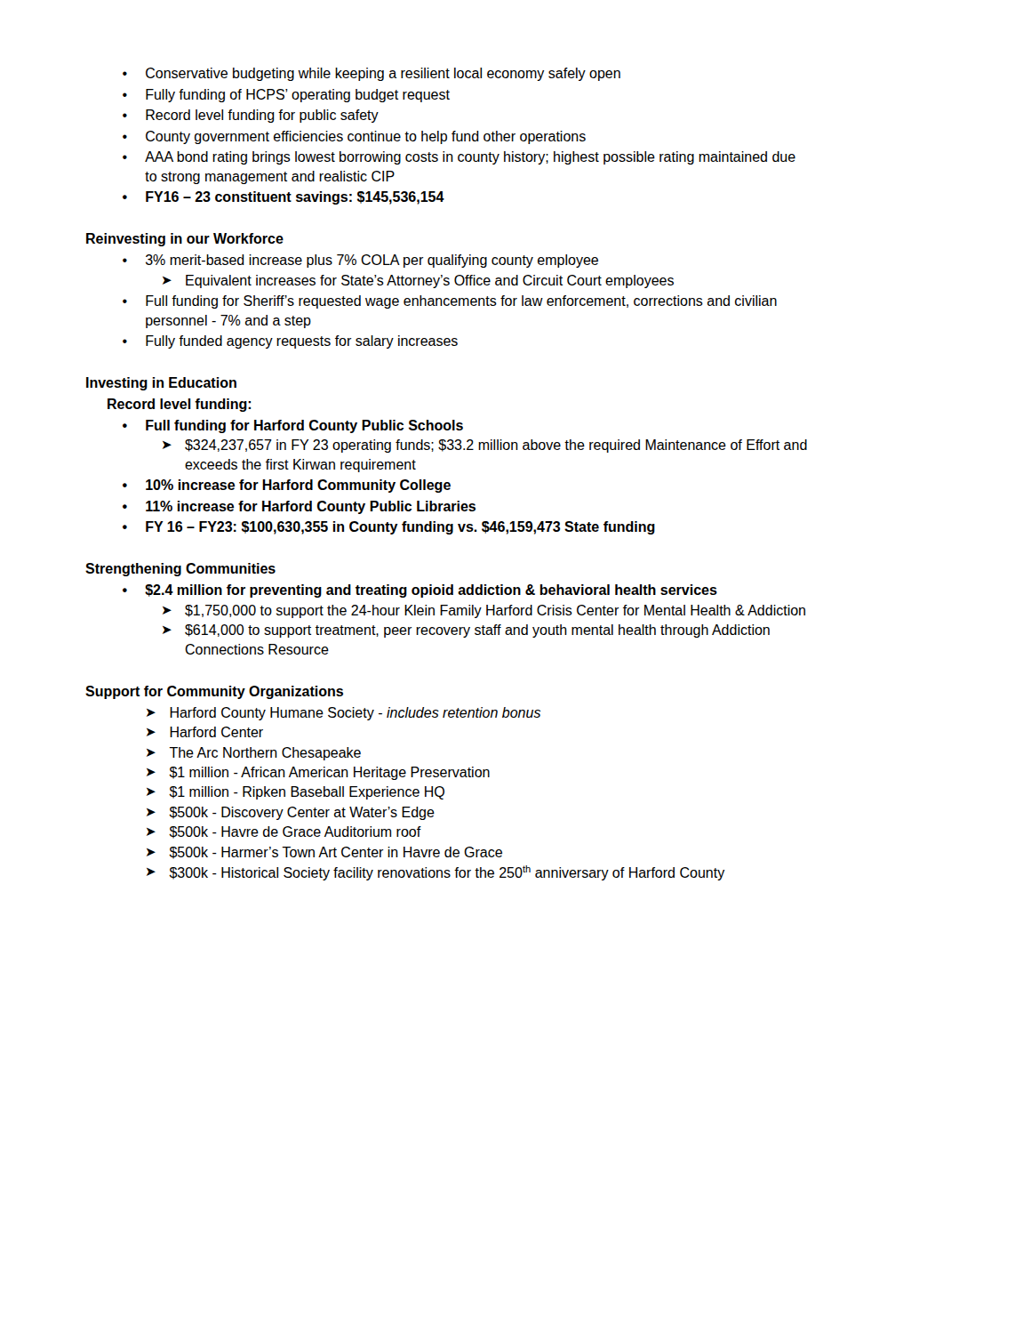Conservative budgeting while keeping a resilient local economy safely open
Fully funding of HCPS’ operating budget request
Record level funding for public safety
County government efficiencies continue to help fund other operations
AAA bond rating brings lowest borrowing costs in county history; highest possible rating maintained due to strong management and realistic CIP
FY16 – 23 constituent savings: $145,536,154
Reinvesting in our Workforce
3% merit-based increase plus 7% COLA per qualifying county employee
Equivalent increases for State’s Attorney’s Office and Circuit Court employees
Full funding for Sheriff’s requested wage enhancements for law enforcement, corrections and civilian personnel - 7% and a step
Fully funded agency requests for salary increases
Investing in Education
Record level funding:
Full funding for Harford County Public Schools
$324,237,657 in FY 23 operating funds; $33.2 million above the required Maintenance of Effort and exceeds the first Kirwan requirement
10% increase for Harford Community College
11% increase for Harford County Public Libraries
FY 16 – FY23: $100,630,355 in County funding vs. $46,159,473 State funding
Strengthening Communities
$2.4 million for preventing and treating opioid addiction & behavioral health services
$1,750,000 to support the 24-hour Klein Family Harford Crisis Center for Mental Health & Addiction
$614,000 to support treatment, peer recovery staff and youth mental health through Addiction Connections Resource
Support for Community Organizations
Harford County Humane Society - includes retention bonus
Harford Center
The Arc Northern Chesapeake
$1 million - African American Heritage Preservation
$1 million - Ripken Baseball Experience HQ
$500k - Discovery Center at Water’s Edge
$500k - Havre de Grace Auditorium roof
$500k - Harmer’s Town Art Center in Havre de Grace
$300k - Historical Society facility renovations for the 250th anniversary of Harford County